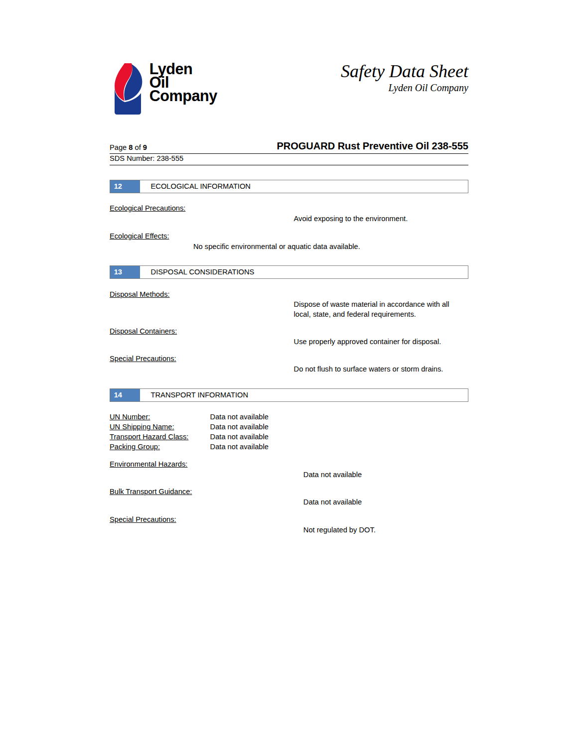Lyden
Oil
Company
Safety Data Sheet
Lyden Oil Company
Page 8 of 9
PROGUARD Rust Preventive Oil 238-555
SDS Number: 238-555
12
ECOLOGICAL INFORMATION
Ecological Precautions:
Avoid exposing to the environment.
Ecological Effects:
No specific environmental or aquatic data available.
13
DISPOSAL CONSIDERATIONS
Disposal Methods:
Dispose of waste material in accordance with all
local, state, and federal requirements.
Disposal Containers:
Use properly approved container for disposal.
Special Precautions:
Do not flush to surface waters or storm drains.
14
TRANSPORT INFORMATION
UN Number:
Data not available
UN Shipping Name:
Data not available
Transport Hazard Class:
Data not available
Packing Group:
Data not available
Environmental Hazards:
Data not available
Bulk Transport Guidance:
Data not available
Special Precautions:
Not regulated by DOT.